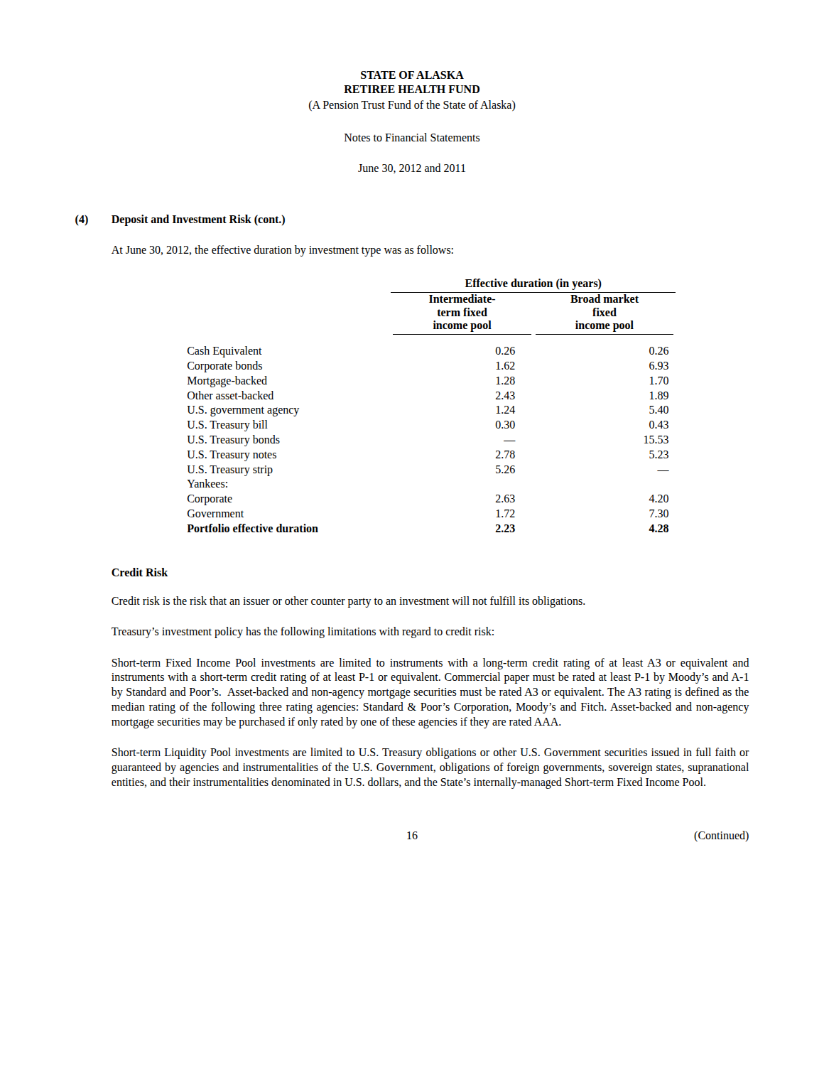STATE OF ALASKA
RETIREE HEALTH FUND
(A Pension Trust Fund of the State of Alaska)
Notes to Financial Statements
June 30, 2012 and 2011
(4) Deposit and Investment Risk (cont.)
At June 30, 2012, the effective duration by investment type was as follows:
| | Effective duration (in years) |
| | Intermediate- term fixed income pool | Broad market fixed income pool |
| Cash Equivalent | 0.26 | 0.26 |
| Corporate bonds | 1.62 | 6.93 |
| Mortgage-backed | 1.28 | 1.70 |
| Other asset-backed | 2.43 | 1.89 |
| U.S. government agency | 1.24 | 5.40 |
| U.S. Treasury bill | 0.30 | 0.43 |
| U.S. Treasury bonds | — | 15.53 |
| U.S. Treasury notes | 2.78 | 5.23 |
| U.S. Treasury strip | 5.26 | — |
| Yankees: | | |
| Corporate | 2.63 | 4.20 |
| Government | 1.72 | 7.30 |
| Portfolio effective duration | 2.23 | 4.28 |
Credit Risk
Credit risk is the risk that an issuer or other counter party to an investment will not fulfill its obligations.
Treasury’s investment policy has the following limitations with regard to credit risk:
Short-term Fixed Income Pool investments are limited to instruments with a long-term credit rating of at least A3 or equivalent and instruments with a short-term credit rating of at least P-1 or equivalent. Commercial paper must be rated at least P-1 by Moody’s and A-1 by Standard and Poor’s. Asset-backed and non-agency mortgage securities must be rated A3 or equivalent. The A3 rating is defined as the median rating of the following three rating agencies: Standard & Poor’s Corporation, Moody’s and Fitch. Asset-backed and non-agency mortgage securities may be purchased if only rated by one of these agencies if they are rated AAA.
Short-term Liquidity Pool investments are limited to U.S. Treasury obligations or other U.S. Government securities issued in full faith or guaranteed by agencies and instrumentalities of the U.S. Government, obligations of foreign governments, sovereign states, supranational entities, and their instrumentalities denominated in U.S. dollars, and the State’s internally-managed Short-term Fixed Income Pool.
16
(Continued)